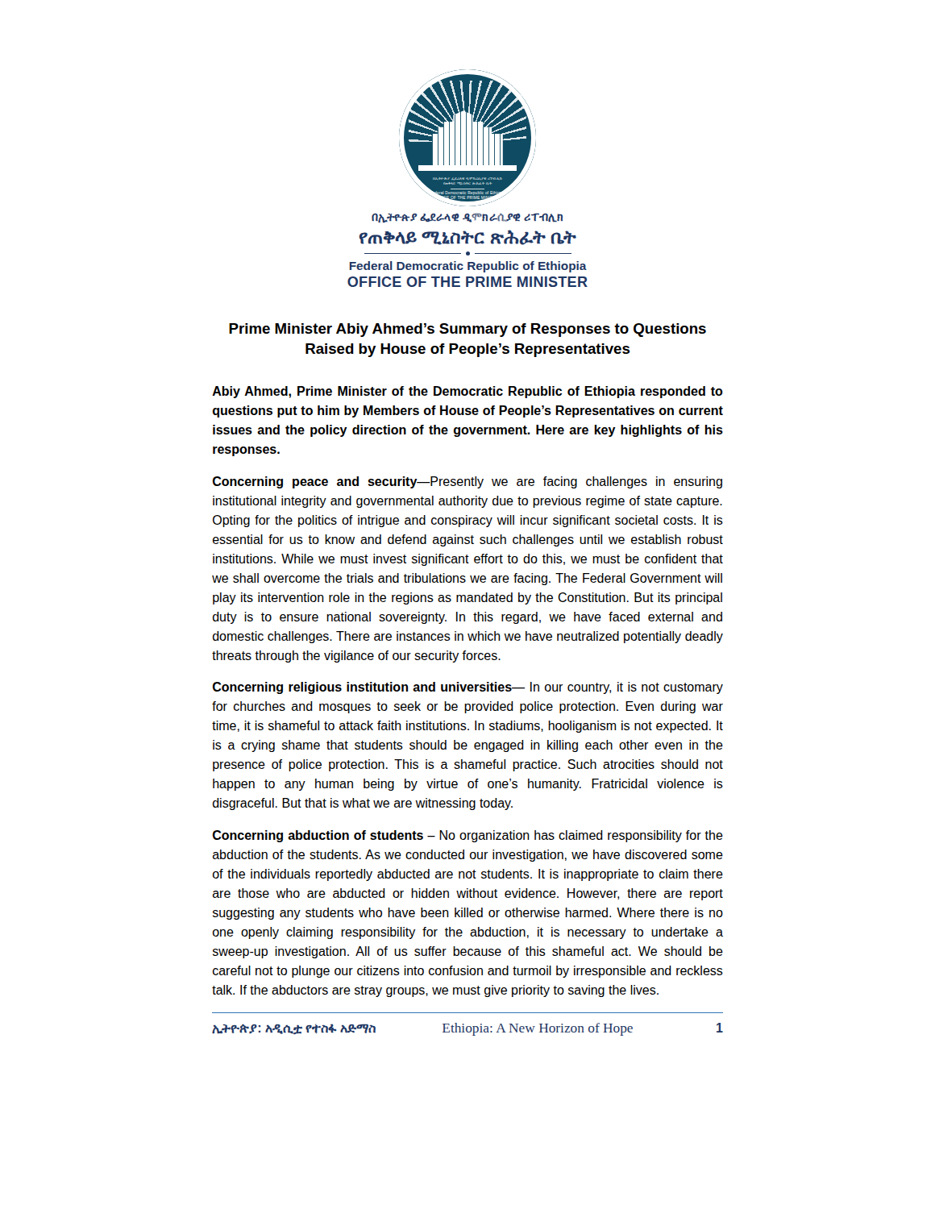በኢትዮጵያ ፌደራላዊ ዲሞክራሲያዊ ሪፐብሊክ
የጠቅላይ ሚኒስትር ጽሕፈት ቤት Federal Democratic Republic of Ethiopia
OFFICE OF THE PRIME MINISTER
በኢትዮጵያ ፌደራላዊ ዲሞክራሲያዊ ሪፐብሊክ
የጠቅላይ ሚኒስትር ጽሕፈት ቤት
Federal Democratic Republic of Ethiopia
OFFICE OF THE PRIME MINISTER
Prime Minister Abiy Ahmed’s Summary of Responses to Questions Raised by House of People’s Representatives
Abiy Ahmed, Prime Minister of the Democratic Republic of Ethiopia responded to questions put to him by Members of House of People’s Representatives on current issues and the policy direction of the government. Here are key highlights of his responses.
Concerning peace and security—Presently we are facing challenges in ensuring institutional integrity and governmental authority due to previous regime of state capture. Opting for the politics of intrigue and conspiracy will incur significant societal costs. It is essential for us to know and defend against such challenges until we establish robust institutions. While we must invest significant effort to do this, we must be confident that we shall overcome the trials and tribulations we are facing. The Federal Government will play its intervention role in the regions as mandated by the Constitution. But its principal duty is to ensure national sovereignty. In this regard, we have faced external and domestic challenges. There are instances in which we have neutralized potentially deadly threats through the vigilance of our security forces.
Concerning religious institution and universities— In our country, it is not customary for churches and mosques to seek or be provided police protection. Even during war time, it is shameful to attack faith institutions. In stadiums, hooliganism is not expected. It is a crying shame that students should be engaged in killing each other even in the presence of police protection. This is a shameful practice. Such atrocities should not happen to any human being by virtue of one’s humanity. Fratricidal violence is disgraceful. But that is what we are witnessing today.
Concerning abduction of students – No organization has claimed responsibility for the abduction of the students. As we conducted our investigation, we have discovered some of the individuals reportedly abducted are not students. It is inappropriate to claim there are those who are abducted or hidden without evidence. However, there are report suggesting any students who have been killed or otherwise harmed. Where there is no one openly claiming responsibility for the abduction, it is necessary to undertake a sweep-up investigation. All of us suffer because of this shameful act. We should be careful not to plunge our citizens into confusion and turmoil by irresponsible and reckless talk. If the abductors are stray groups, we must give priority to saving the lives.
ኢትዮጵያ: አዲሲቷ የተስፋ አድማስ
Ethiopia: A New Horizon of Hope
1